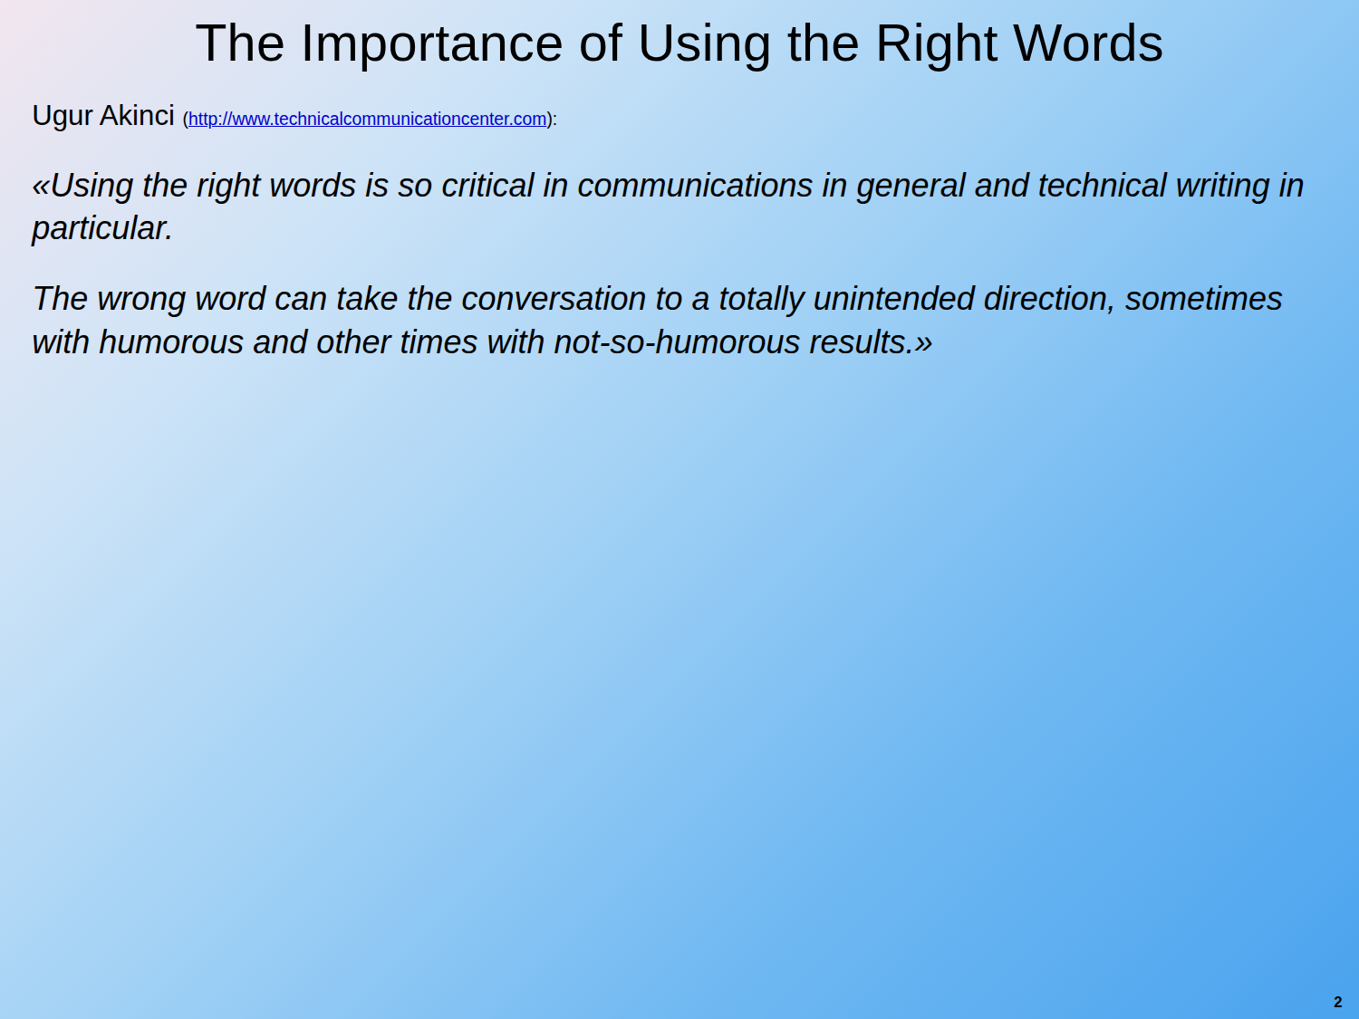The Importance of Using the Right Words
Ugur Akinci (http://www.technicalcommunicationcenter.com):
«Using the right words is so critical in communications in general and technical writing in particular.
The wrong word can take the conversation to a totally unintended direction, sometimes with humorous and other times with not-so-humorous results.»
2